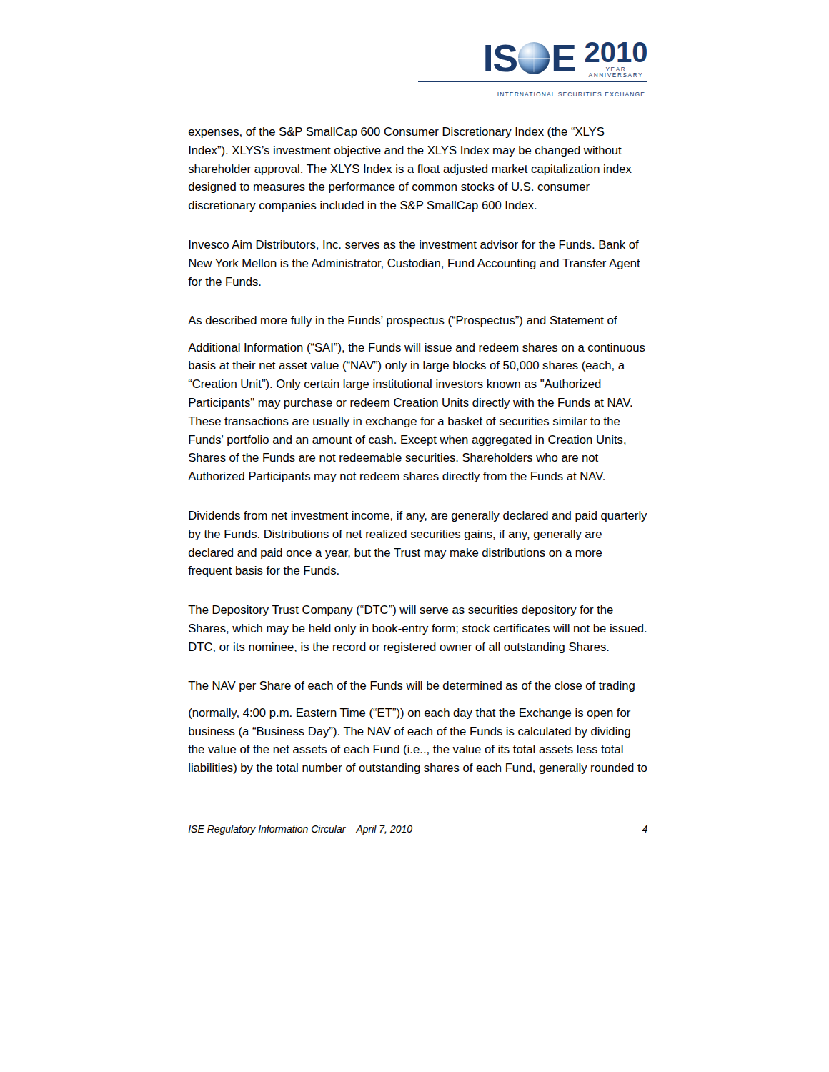IS E
2010 Year Anniversary
International Securities Exchange.
expenses, of the S&P SmallCap 600 Consumer Discretionary Index (the “XLYS Index”). XLYS’s investment objective and the XLYS Index may be changed without shareholder approval. The XLYS Index is a float adjusted market capitalization index designed to measures the performance of common stocks of U.S. consumer discretionary companies included in the S&P SmallCap 600 Index.
Invesco Aim Distributors, Inc. serves as the investment advisor for the Funds. Bank of New York Mellon is the Administrator, Custodian, Fund Accounting and Transfer Agent for the Funds.
As described more fully in the Funds’ prospectus (“Prospectus”) and Statement of
Additional Information (“SAI”), the Funds will issue and redeem shares on a continuous basis at their net asset value (“NAV”) only in large blocks of 50,000 shares (each, a “Creation Unit”). Only certain large institutional investors known as "Authorized Participants" may purchase or redeem Creation Units directly with the Funds at NAV. These transactions are usually in exchange for a basket of securities similar to the Funds' portfolio and an amount of cash. Except when aggregated in Creation Units, Shares of the Funds are not redeemable securities. Shareholders who are not Authorized Participants may not redeem shares directly from the Funds at NAV.
Dividends from net investment income, if any, are generally declared and paid quarterly by the Funds. Distributions of net realized securities gains, if any, generally are declared and paid once a year, but the Trust may make distributions on a more frequent basis for the Funds.
The Depository Trust Company (“DTC”) will serve as securities depository for the Shares, which may be held only in book-entry form; stock certificates will not be issued. DTC, or its nominee, is the record or registered owner of all outstanding Shares.
The NAV per Share of each of the Funds will be determined as of the close of trading
(normally, 4:00 p.m. Eastern Time (“ET”)) on each day that the Exchange is open for business (a “Business Day”). The NAV of each of the Funds is calculated by dividing the value of the net assets of each Fund (i.e.., the value of its total assets less total liabilities) by the total number of outstanding shares of each Fund, generally rounded to
ISE Regulatory Information Circular – April 7, 2010 4